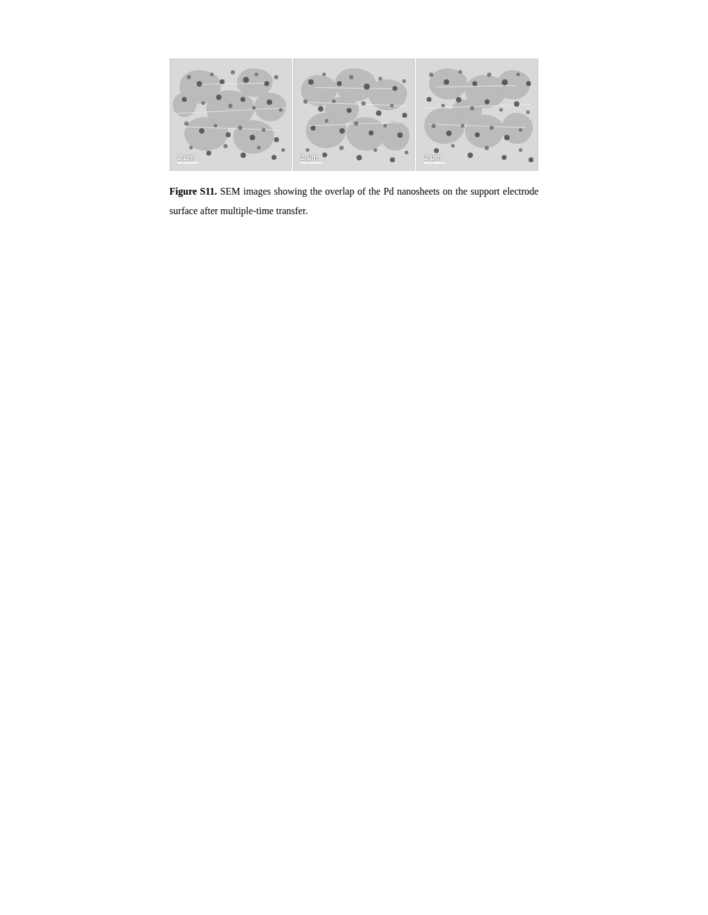2 μm
2 μm
2 μm
Figure S11. SEM images showing the overlap of the Pd nanosheets on the support electrode surface after multiple-time transfer.